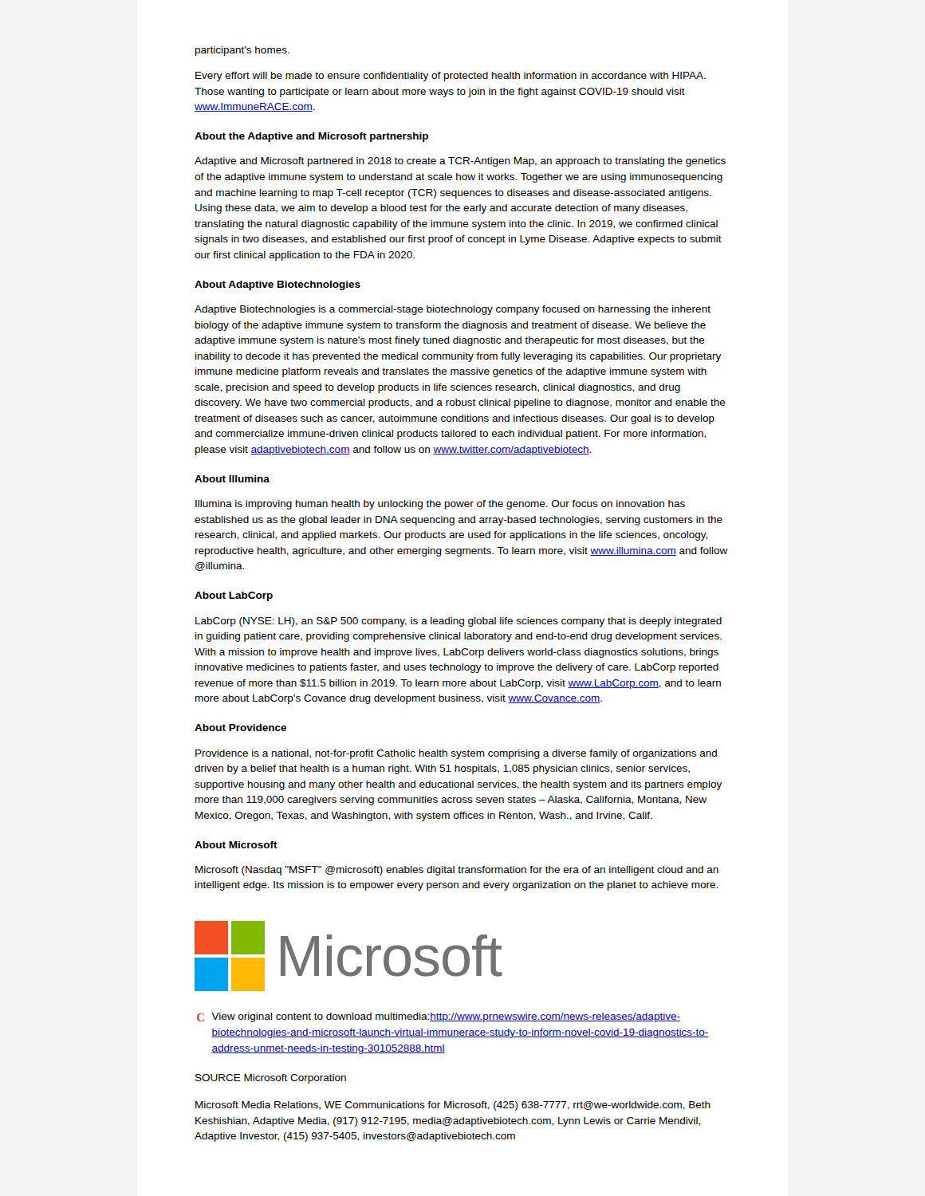participant's homes.
Every effort will be made to ensure confidentiality of protected health information in accordance with HIPAA. Those wanting to participate or learn about more ways to join in the fight against COVID-19 should visit www.ImmuneRACE.com.
About the Adaptive and Microsoft partnership
Adaptive and Microsoft partnered in 2018 to create a TCR-Antigen Map, an approach to translating the genetics of the adaptive immune system to understand at scale how it works. Together we are using immunosequencing and machine learning to map T-cell receptor (TCR) sequences to diseases and disease-associated antigens. Using these data, we aim to develop a blood test for the early and accurate detection of many diseases, translating the natural diagnostic capability of the immune system into the clinic. In 2019, we confirmed clinical signals in two diseases, and established our first proof of concept in Lyme Disease. Adaptive expects to submit our first clinical application to the FDA in 2020.
About Adaptive Biotechnologies
Adaptive Biotechnologies is a commercial-stage biotechnology company focused on harnessing the inherent biology of the adaptive immune system to transform the diagnosis and treatment of disease. We believe the adaptive immune system is nature's most finely tuned diagnostic and therapeutic for most diseases, but the inability to decode it has prevented the medical community from fully leveraging its capabilities. Our proprietary immune medicine platform reveals and translates the massive genetics of the adaptive immune system with scale, precision and speed to develop products in life sciences research, clinical diagnostics, and drug discovery. We have two commercial products, and a robust clinical pipeline to diagnose, monitor and enable the treatment of diseases such as cancer, autoimmune conditions and infectious diseases. Our goal is to develop and commercialize immune-driven clinical products tailored to each individual patient. For more information, please visit adaptivebiotech.com and follow us on www.twitter.com/adaptivebiotech.
About Illumina
Illumina is improving human health by unlocking the power of the genome. Our focus on innovation has established us as the global leader in DNA sequencing and array-based technologies, serving customers in the research, clinical, and applied markets. Our products are used for applications in the life sciences, oncology, reproductive health, agriculture, and other emerging segments. To learn more, visit www.illumina.com and follow @illumina.
About LabCorp
LabCorp (NYSE: LH), an S&P 500 company, is a leading global life sciences company that is deeply integrated in guiding patient care, providing comprehensive clinical laboratory and end-to-end drug development services. With a mission to improve health and improve lives, LabCorp delivers world-class diagnostics solutions, brings innovative medicines to patients faster, and uses technology to improve the delivery of care. LabCorp reported revenue of more than $11.5 billion in 2019. To learn more about LabCorp, visit www.LabCorp.com, and to learn more about LabCorp's Covance drug development business, visit www.Covance.com.
About Providence
Providence is a national, not-for-profit Catholic health system comprising a diverse family of organizations and driven by a belief that health is a human right. With 51 hospitals, 1,085 physician clinics, senior services, supportive housing and many other health and educational services, the health system and its partners employ more than 119,000 caregivers serving communities across seven states – Alaska, California, Montana, New Mexico, Oregon, Texas, and Washington, with system offices in Renton, Wash., and Irvine, Calif.
About Microsoft
Microsoft (Nasdaq "MSFT" @microsoft) enables digital transformation for the era of an intelligent cloud and an intelligent edge. Its mission is to empower every person and every organization on the planet to achieve more.
Microsoft
CView original content to download multimedia:http://www.prnewswire.com/news-releases/adaptive-biotechnologies-and-microsoft-launch-virtual-immunerace-study-to-inform-novel-covid-19-diagnostics-to-address-unmet-needs-in-testing-301052888.html
SOURCE Microsoft Corporation
Microsoft Media Relations, WE Communications for Microsoft, (425) 638-7777, rrt@we-worldwide.com, Beth Keshishian, Adaptive Media, (917) 912-7195, media@adaptivebiotech.com, Lynn Lewis or Carrie Mendivil, Adaptive Investor, (415) 937-5405, investors@adaptivebiotech.com